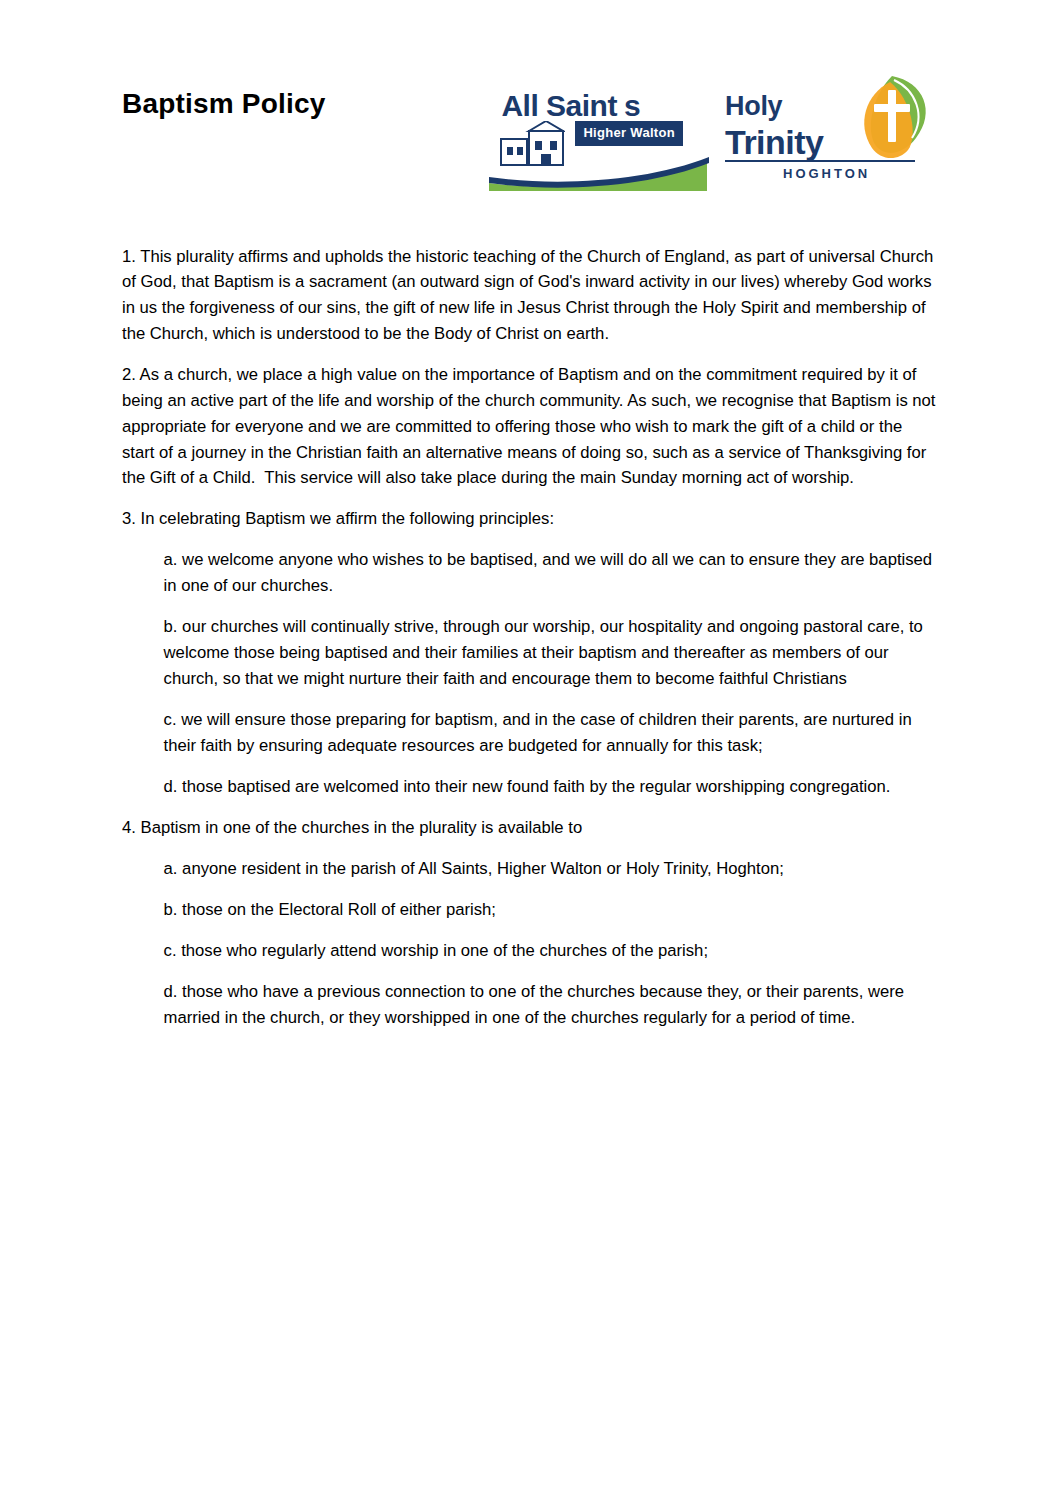Baptism Policy
All Saints
Higher Walton
Holy
Trinity
HOGHTON
1. This plurality affirms and upholds the historic teaching of the Church of England, as part of universal Church of God, that Baptism is a sacrament (an outward sign of God's inward activity in our lives) whereby God works in us the forgiveness of our sins, the gift of new life in Jesus Christ through the Holy Spirit and membership of the Church, which is understood to be the Body of Christ on earth.
2. As a church, we place a high value on the importance of Baptism and on the commitment required by it of being an active part of the life and worship of the church community. As such, we recognise that Baptism is not appropriate for everyone and we are committed to offering those who wish to mark the gift of a child or the start of a journey in the Christian faith an alternative means of doing so, such as a service of Thanksgiving for the Gift of a Child. This service will also take place during the main Sunday morning act of worship.
3. In celebrating Baptism we affirm the following principles:
a. we welcome anyone who wishes to be baptised, and we will do all we can to ensure they are baptised in one of our churches.
b. our churches will continually strive, through our worship, our hospitality and ongoing pastoral care, to welcome those being baptised and their families at their baptism and thereafter as members of our church, so that we might nurture their faith and encourage them to become faithful Christians
c. we will ensure those preparing for baptism, and in the case of children their parents, are nurtured in their faith by ensuring adequate resources are budgeted for annually for this task;
d. those baptised are welcomed into their new found faith by the regular worshipping congregation.
4. Baptism in one of the churches in the plurality is available to
a. anyone resident in the parish of All Saints, Higher Walton or Holy Trinity, Hoghton;
b. those on the Electoral Roll of either parish;
c. those who regularly attend worship in one of the churches of the parish;
d. those who have a previous connection to one of the churches because they, or their parents, were married in the church, or they worshipped in one of the churches regularly for a period of time.